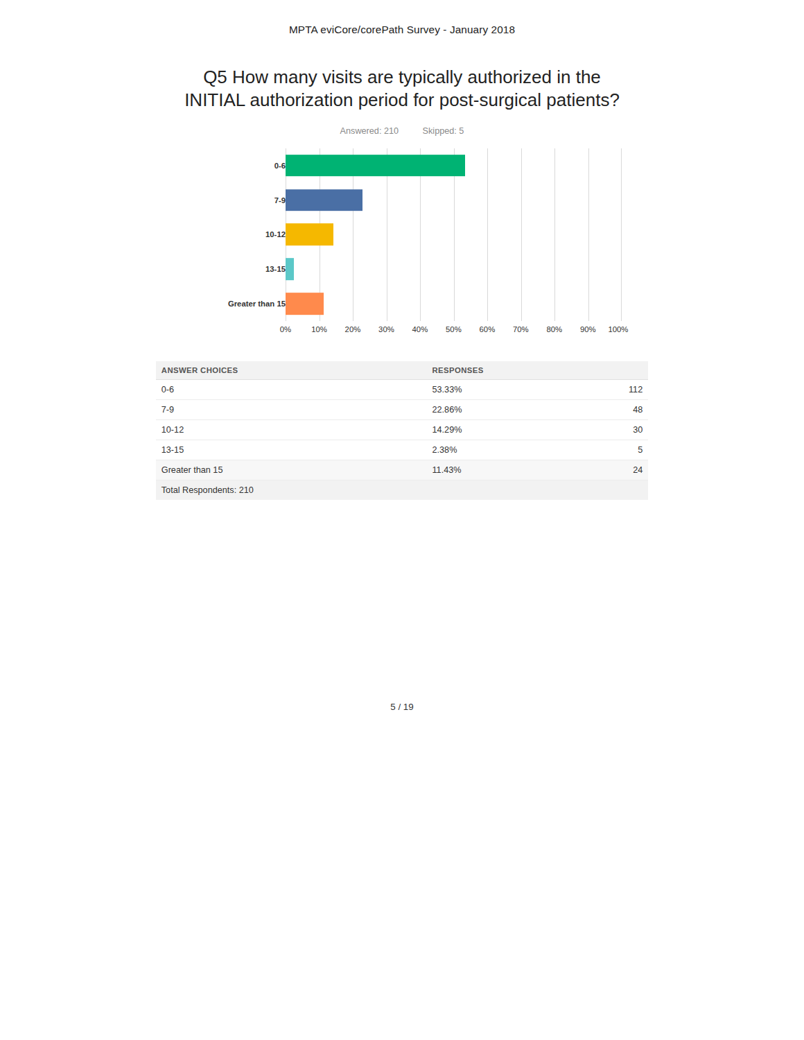MPTA eviCore/corePath Survey - January 2018
Q5 How many visits are typically authorized in the INITIAL authorization period for post-surgical patients?
Answered: 210 Skipped: 5
| 0-6 | |
| 7-9 | |
| 10-12 | |
| 13-15 | |
| Greater than 15 | |
| | 0% 10% 20% 30% 40% 50% 60% 70% 80% 90% 100% |
| ANSWER CHOICES | RESPONSES |
| --- | --- |
| 0-6 | 53.33% | 112 |
| 7-9 | 22.86% | 48 |
| 10-12 | 14.29% | 30 |
| 13-15 | 2.38% | 5 |
| Greater than 15 | 11.43% | 24 |
| Total Respondents: 210 | |
5 / 19